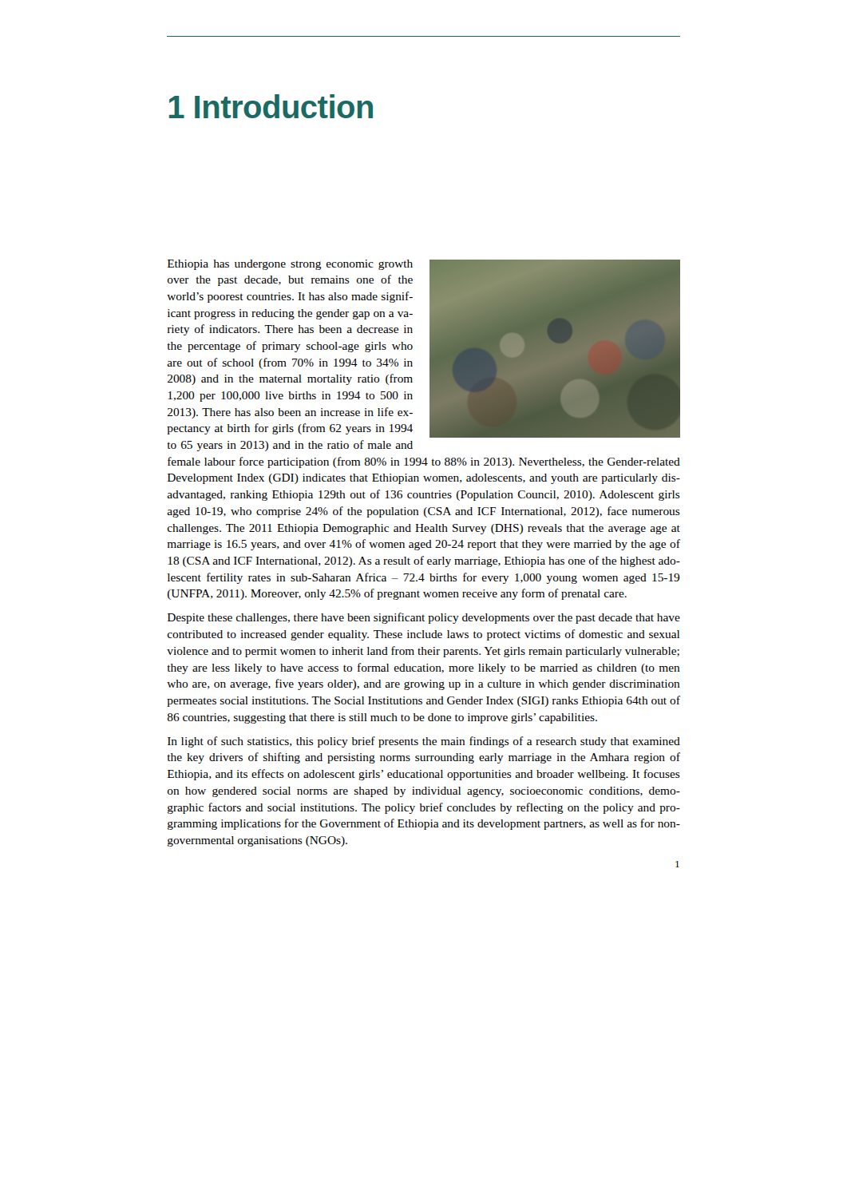1 Introduction
Ethiopia has undergone strong economic growth over the past decade, but remains one of the world’s poorest countries. It has also made significant progress in reducing the gender gap on a variety of indicators. There has been a decrease in the percentage of primary school-age girls who are out of school (from 70% in 1994 to 34% in 2008) and in the maternal mortality ratio (from 1,200 per 100,000 live births in 1994 to 500 in 2013). There has also been an increase in life expectancy at birth for girls (from 62 years in 1994 to 65 years in 2013) and in the ratio of male and female labour force participation (from 80% in 1994 to 88% in 2013). Nevertheless, the Gender-related Development Index (GDI) indicates that Ethiopian women, adolescents, and youth are particularly disadvantaged, ranking Ethiopia 129th out of 136 countries (Population Council, 2010). Adolescent girls aged 10-19, who comprise 24% of the population (CSA and ICF International, 2012), face numerous challenges. The 2011 Ethiopia Demographic and Health Survey (DHS) reveals that the average age at marriage is 16.5 years, and over 41% of women aged 20-24 report that they were married by the age of 18 (CSA and ICF International, 2012). As a result of early marriage, Ethiopia has one of the highest adolescent fertility rates in sub-Saharan Africa – 72.4 births for every 1,000 young women aged 15-19 (UNFPA, 2011). Moreover, only 42.5% of pregnant women receive any form of prenatal care.
Despite these challenges, there have been significant policy developments over the past decade that have contributed to increased gender equality. These include laws to protect victims of domestic and sexual violence and to permit women to inherit land from their parents. Yet girls remain particularly vulnerable; they are less likely to have access to formal education, more likely to be married as children (to men who are, on average, five years older), and are growing up in a culture in which gender discrimination permeates social institutions. The Social Institutions and Gender Index (SIGI) ranks Ethiopia 64th out of 86 countries, suggesting that there is still much to be done to improve girls’ capabilities.
In light of such statistics, this policy brief presents the main findings of a research study that examined the key drivers of shifting and persisting norms surrounding early marriage in the Amhara region of Ethiopia, and its effects on adolescent girls’ educational opportunities and broader wellbeing. It focuses on how gendered social norms are shaped by individual agency, socioeconomic conditions, demographic factors and social institutions. The policy brief concludes by reflecting on the policy and programming implications for the Government of Ethiopia and its development partners, as well as for non-governmental organisations (NGOs).
1